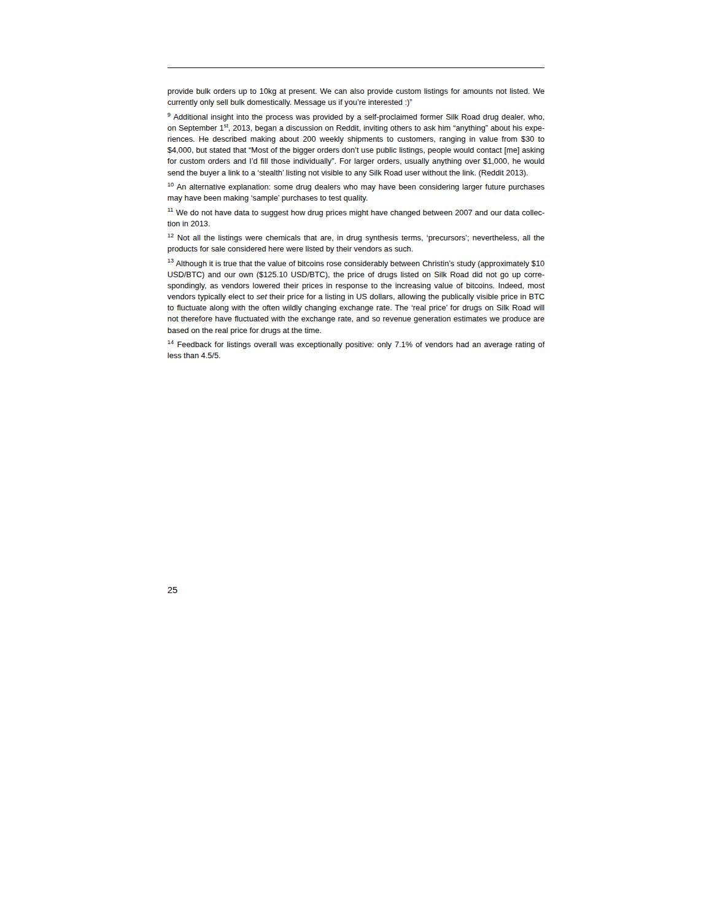provide bulk orders up to 10kg at present. We can also provide custom listings for amounts not listed. We currently only sell bulk domestically. Message us if you’re interested :)”
9 Additional insight into the process was provided by a self-proclaimed former Silk Road drug dealer, who, on September 1st, 2013, began a discussion on Reddit, inviting others to ask him “anything” about his experiences. He described making about 200 weekly shipments to customers, ranging in value from $30 to $4,000, but stated that “Most of the bigger orders don’t use public listings, people would contact [me] asking for custom orders and I’d fill those individually”. For larger orders, usually anything over $1,000, he would send the buyer a link to a ‘stealth’ listing not visible to any Silk Road user without the link. (Reddit 2013).
10 An alternative explanation: some drug dealers who may have been considering larger future purchases may have been making ‘sample’ purchases to test quality.
11 We do not have data to suggest how drug prices might have changed between 2007 and our data collection in 2013.
12 Not all the listings were chemicals that are, in drug synthesis terms, ‘precursors’; nevertheless, all the products for sale considered here were listed by their vendors as such.
13 Although it is true that the value of bitcoins rose considerably between Christin’s study (approximately $10 USD/BTC) and our own ($125.10 USD/BTC), the price of drugs listed on Silk Road did not go up correspondingly, as vendors lowered their prices in response to the increasing value of bitcoins. Indeed, most vendors typically elect to set their price for a listing in US dollars, allowing the publically visible price in BTC to fluctuate along with the often wildly changing exchange rate. The ‘real price’ for drugs on Silk Road will not therefore have fluctuated with the exchange rate, and so revenue generation estimates we produce are based on the real price for drugs at the time.
14 Feedback for listings overall was exceptionally positive: only 7.1% of vendors had an average rating of less than 4.5/5.
25